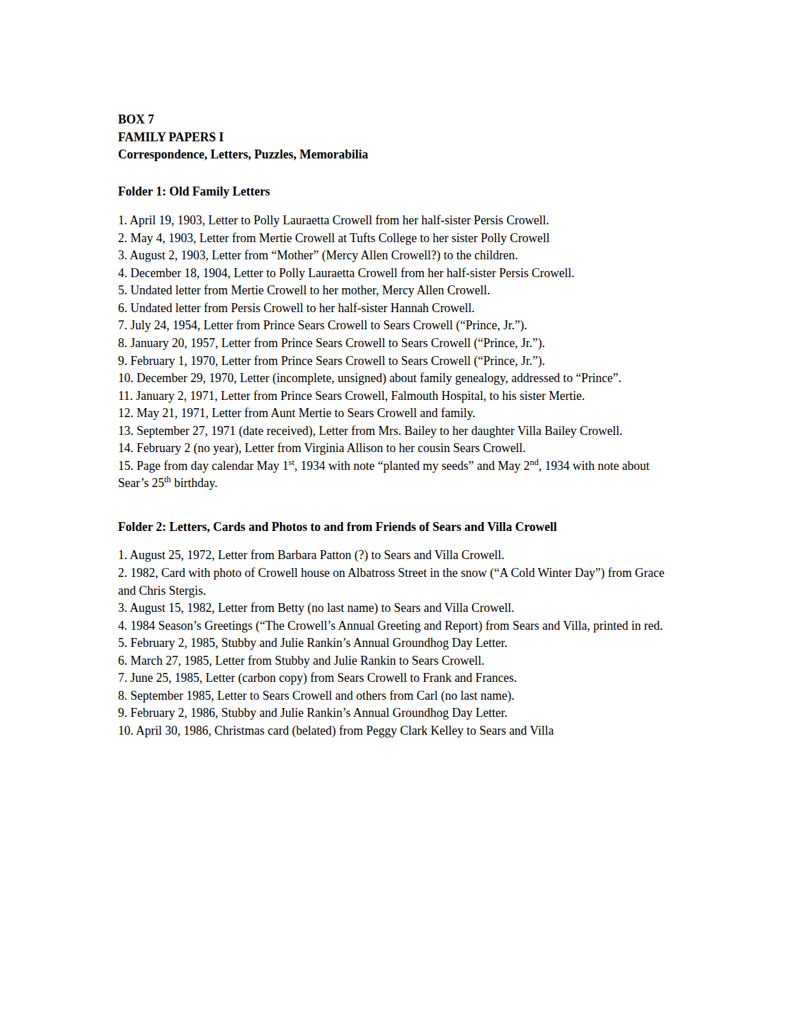BOX 7
FAMILY PAPERS I
Correspondence, Letters, Puzzles, Memorabilia
Folder 1: Old Family Letters
1. April 19, 1903, Letter to Polly Lauraetta Crowell from her half-sister Persis Crowell.
2. May 4, 1903, Letter from Mertie Crowell at Tufts College to her sister Polly Crowell
3. August 2, 1903, Letter from “Mother” (Mercy Allen Crowell?) to the children.
4. December 18, 1904, Letter to Polly Lauraetta Crowell from her half-sister Persis Crowell.
5. Undated letter from Mertie Crowell to her mother, Mercy Allen Crowell.
6. Undated letter from Persis Crowell to her half-sister Hannah Crowell.
7. July 24, 1954, Letter from Prince Sears Crowell to Sears Crowell (“Prince, Jr.”).
8. January 20, 1957, Letter from Prince Sears Crowell to Sears Crowell (“Prince, Jr.”).
9. February 1, 1970, Letter from Prince Sears Crowell to Sears Crowell (“Prince, Jr.”).
10. December 29, 1970, Letter (incomplete, unsigned) about family genealogy, addressed to “Prince”.
11. January 2, 1971, Letter from Prince Sears Crowell, Falmouth Hospital, to his sister Mertie.
12. May 21, 1971, Letter from Aunt Mertie to Sears Crowell and family.
13. September 27, 1971 (date received), Letter from Mrs. Bailey to her daughter Villa Bailey Crowell.
14. February 2 (no year), Letter from Virginia Allison to her cousin Sears Crowell.
15. Page from day calendar May 1st, 1934 with note “planted my seeds” and May 2nd, 1934 with note about Sear’s 25th birthday.
Folder 2: Letters, Cards and Photos to and from Friends of Sears and Villa Crowell
1. August 25, 1972, Letter from Barbara Patton (?) to Sears and Villa Crowell.
2. 1982, Card with photo of Crowell house on Albatross Street in the snow (“A Cold Winter Day”) from Grace and Chris Stergis.
3. August 15, 1982, Letter from Betty (no last name) to Sears and Villa Crowell.
4. 1984 Season’s Greetings (“The Crowell’s Annual Greeting and Report) from Sears and Villa, printed in red.
5. February 2, 1985, Stubby and Julie Rankin’s Annual Groundhog Day Letter.
6. March 27, 1985, Letter from Stubby and Julie Rankin to Sears Crowell.
7. June 25, 1985, Letter (carbon copy) from Sears Crowell to Frank and Frances.
8. September 1985, Letter to Sears Crowell and others from Carl (no last name).
9. February 2, 1986, Stubby and Julie Rankin’s Annual Groundhog Day Letter.
10. April 30, 1986, Christmas card (belated) from Peggy Clark Kelley to Sears and Villa